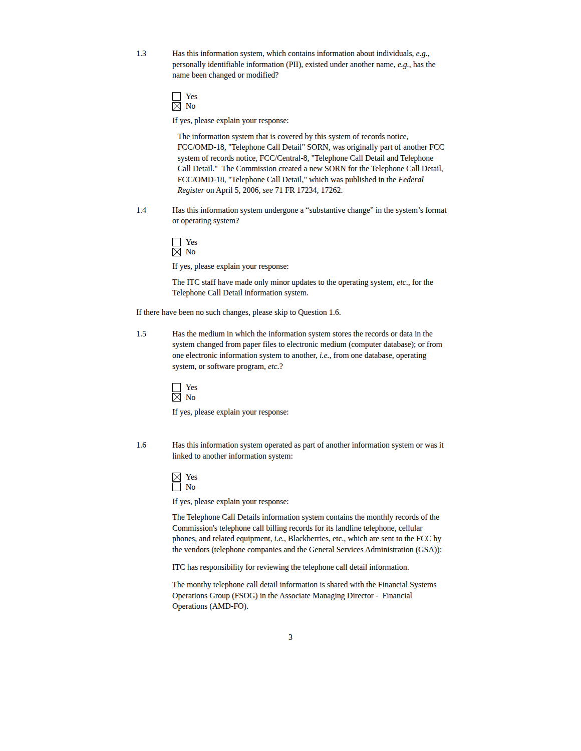1.3
Has this information system, which contains information about individuals, e.g., personally identifiable information (PII), existed under another name, e.g., has the name been changed or modified?
Yes
No
If yes, please explain your response:
The information system that is covered by this system of records notice, FCC/OMD-18, "Telephone Call Detail" SORN, was originally part of another FCC system of records notice, FCC/Central-8, "Telephone Call Detail and Telephone Call Detail." The Commission created a new SORN for the Telephone Call Detail, FCC/OMD-18, "Telephone Call Detail," which was published in the Federal Register on April 5, 2006, see 71 FR 17234, 17262.
1.4
Has this information system undergone a “substantive change” in the system’s format or operating system?
Yes
No
If yes, please explain your response:
The ITC staff have made only minor updates to the operating system, etc., for the Telephone Call Detail information system.
If there have been no such changes, please skip to Question 1.6.
1.5
Has the medium in which the information system stores the records or data in the system changed from paper files to electronic medium (computer database); or from one electronic information system to another, i.e., from one database, operating system, or software program, etc.?
Yes
No
If yes, please explain your response:
1.6
Has this information system operated as part of another information system or was it linked to another information system:
Yes
No
If yes, please explain your response:
The Telephone Call Details information system contains the monthly records of the Commission's telephone call billing records for its landline telephone, cellular phones, and related equipment, i.e., Blackberries, etc., which are sent to the FCC by the vendors (telephone companies and the General Services Administration (GSA)):
ITC has responsibility for reviewing the telephone call detail information.
The monthy telephone call detail information is shared with the Financial Systems Operations Group (FSOG) in the Associate Managing Director - Financial Operations (AMD-FO).
3